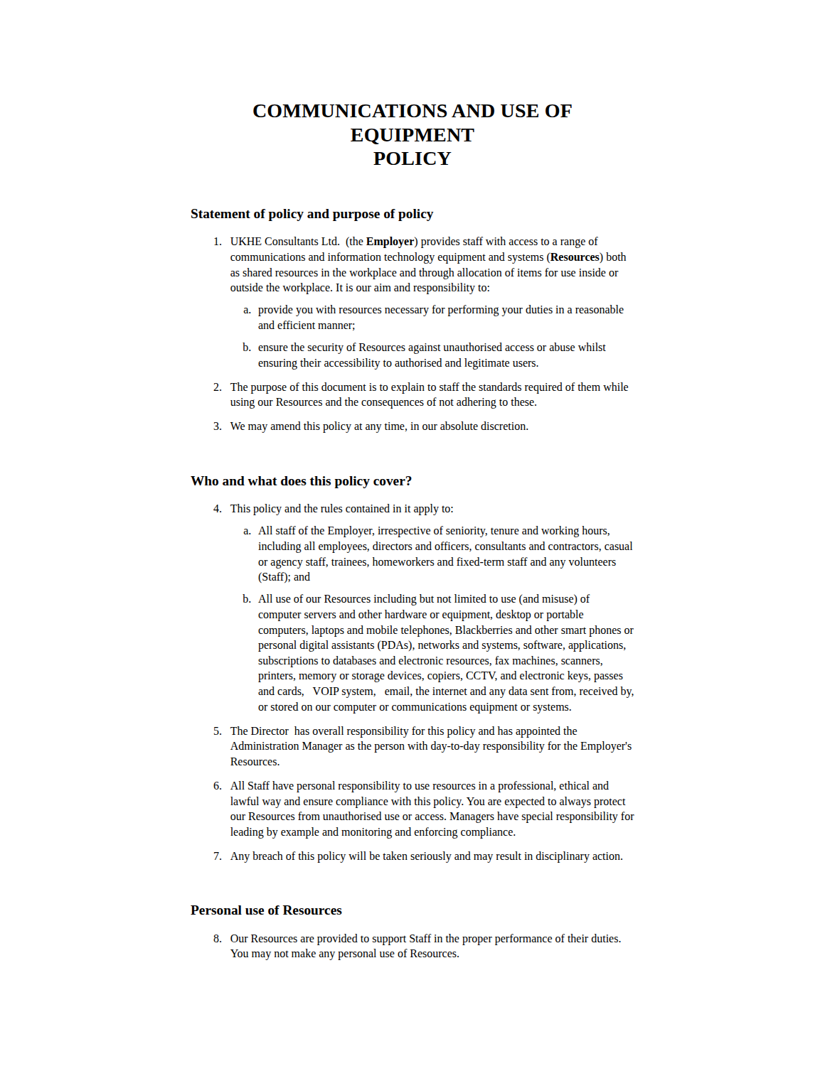COMMUNICATIONS AND USE OF EQUIPMENT
POLICY
Statement of policy and purpose of policy
UKHE Consultants Ltd. (the Employer) provides staff with access to a range of communications and information technology equipment and systems (Resources) both as shared resources in the workplace and through allocation of items for use inside or outside the workplace. It is our aim and responsibility to:
provide you with resources necessary for performing your duties in a reasonable and efficient manner;
ensure the security of Resources against unauthorised access or abuse whilst ensuring their accessibility to authorised and legitimate users.
The purpose of this document is to explain to staff the standards required of them while using our Resources and the consequences of not adhering to these.
We may amend this policy at any time, in our absolute discretion.
Who and what does this policy cover?
This policy and the rules contained in it apply to:
All staff of the Employer, irrespective of seniority, tenure and working hours, including all employees, directors and officers, consultants and contractors, casual or agency staff, trainees, homeworkers and fixed-term staff and any volunteers (Staff); and
All use of our Resources including but not limited to use (and misuse) of computer servers and other hardware or equipment, desktop or portable computers, laptops and mobile telephones, Blackberries and other smart phones or personal digital assistants (PDAs), networks and systems, software, applications, subscriptions to databases and electronic resources, fax machines, scanners, printers, memory or storage devices, copiers, CCTV, and electronic keys, passes and cards, VOIP system, email, the internet and any data sent from, received by, or stored on our computer or communications equipment or systems.
The Director has overall responsibility for this policy and has appointed the Administration Manager as the person with day-to-day responsibility for the Employer's Resources.
All Staff have personal responsibility to use resources in a professional, ethical and lawful way and ensure compliance with this policy. You are expected to always protect our Resources from unauthorised use or access. Managers have special responsibility for leading by example and monitoring and enforcing compliance.
Any breach of this policy will be taken seriously and may result in disciplinary action.
Personal use of Resources
Our Resources are provided to support Staff in the proper performance of their duties. You may not make any personal use of Resources.